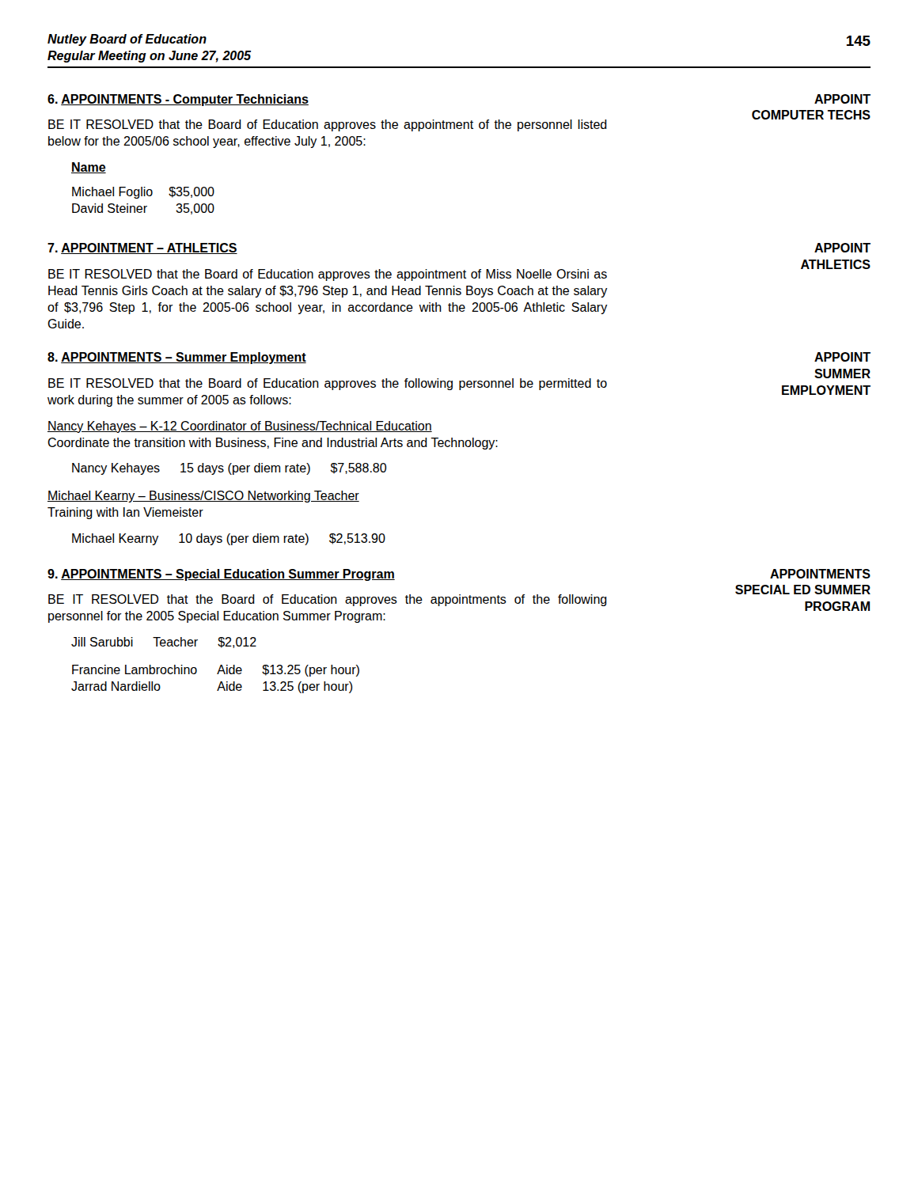Nutley Board of Education
Regular Meeting on June 27, 2005
145
6. APPOINTMENTS - Computer Technicians
BE IT RESOLVED that the Board of Education approves the appointment of the personnel listed below for the 2005/06 school year, effective July 1, 2005:
Name
| Michael Foglio | $35,000 |
| David Steiner | 35,000 |
APPOINT COMPUTER TECHS
7. APPOINTMENT – ATHLETICS
BE IT RESOLVED that the Board of Education approves the appointment of Miss Noelle Orsini as Head Tennis Girls Coach at the salary of $3,796 Step 1, and Head Tennis Boys Coach at the salary of $3,796 Step 1, for the 2005-06 school year, in accordance with the 2005-06 Athletic Salary Guide.
APPOINT ATHLETICS
8. APPOINTMENTS – Summer Employment
BE IT RESOLVED that the Board of Education approves the following personnel be permitted to work during the summer of 2005 as follows:
Nancy Kehayes – K-12 Coordinator of Business/Technical Education
Coordinate the transition with Business, Fine and Industrial Arts and Technology:
| Nancy Kehayes | 15 days (per diem rate) | $7,588.80 |
Michael Kearny – Business/CISCO Networking Teacher
Training with Ian Viemeister
| Michael Kearny | 10 days (per diem rate) | $2,513.90 |
APPOINT SUMMER EMPLOYMENT
9. APPOINTMENTS – Special Education Summer Program
BE IT RESOLVED that the Board of Education approves the appointments of the following personnel for the 2005 Special Education Summer Program:
| Jill Sarubbi | Teacher | $2,012 |
| Francine Lambrochino | Aide | $13.25 (per hour) |
| Jarrad Nardiello | Aide | 13.25 (per hour) |
APPOINTMENTS SPECIAL ED SUMMER PROGRAM